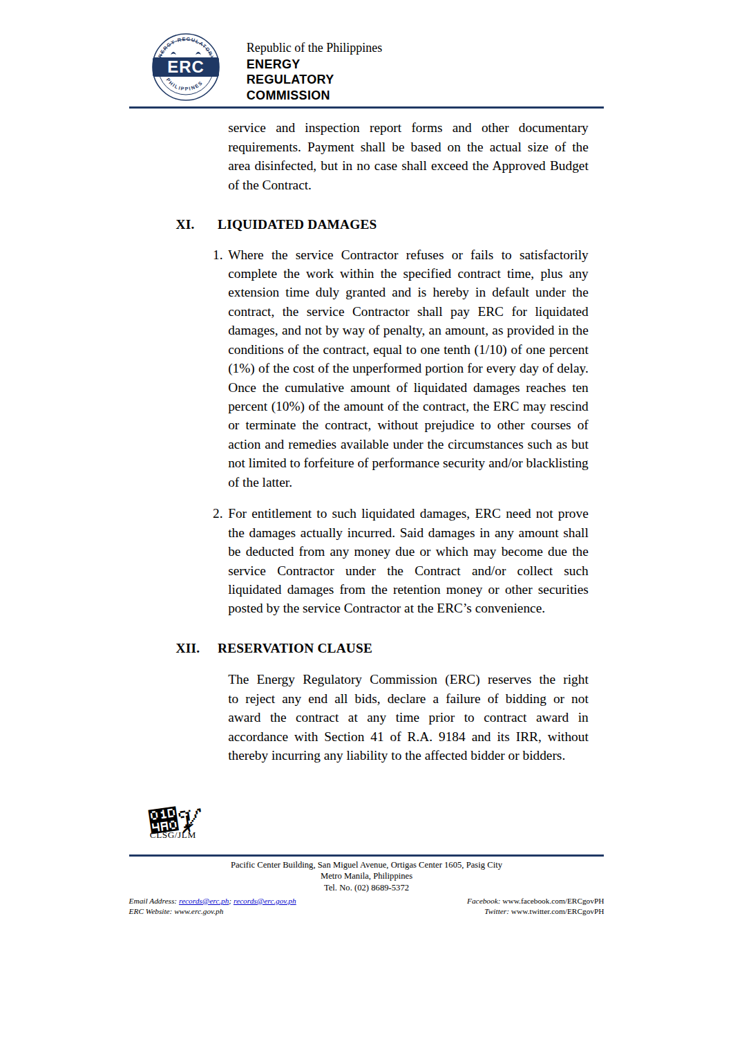ENERGY REGULATORY COMMISSION PHILIPPINES ERC
Republic of the Philippines
ENERGY
REGULATORY
COMMISSION
service and inspection report forms and other documentary requirements. Payment shall be based on the actual size of the area disinfected, but in no case shall exceed the Approved Budget of the Contract.
XI. LIQUIDATED DAMAGES
Where the service Contractor refuses or fails to satisfactorily complete the work within the specified contract time, plus any extension time duly granted and is hereby in default under the contract, the service Contractor shall pay ERC for liquidated damages, and not by way of penalty, an amount, as provided in the conditions of the contract, equal to one tenth (1/10) of one percent (1%) of the cost of the unperformed portion for every day of delay. Once the cumulative amount of liquidated damages reaches ten percent (10%) of the amount of the contract, the ERC may rescind or terminate the contract, without prejudice to other courses of action and remedies available under the circumstances such as but not limited to forfeiture of performance security and/or blacklisting of the latter.
For entitlement to such liquidated damages, ERC need not prove the damages actually incurred. Said damages in any amount shall be deducted from any money due or which may become due the service Contractor under the Contract and/or collect such liquidated damages from the retention money or other securities posted by the service Contractor at the ERC’s convenience.
XII. RESERVATION CLAUSE
The Energy Regulatory Commission (ERC) reserves the right to reject any end all bids, declare a failure of bidding or not award the contract at any time prior to contract award in accordance with Section 41 of R.A. 9184 and its IRR, without thereby incurring any liability to the affected bidder or bidders.
𝒠𝒱
CLSG/JLM✗
Pacific Center Building, San Miguel Avenue, Ortigas Center 1605, Pasig City
Metro Manila, Philippines
Tel. No. (02) 8689-5372
Email Address: records@erc.ph; records@erc.gov.ph
ERC Website: www.erc.gov.ph
Facebook: www.facebook.com/ERCgovPH
Twitter: www.twitter.com/ERCgovPH